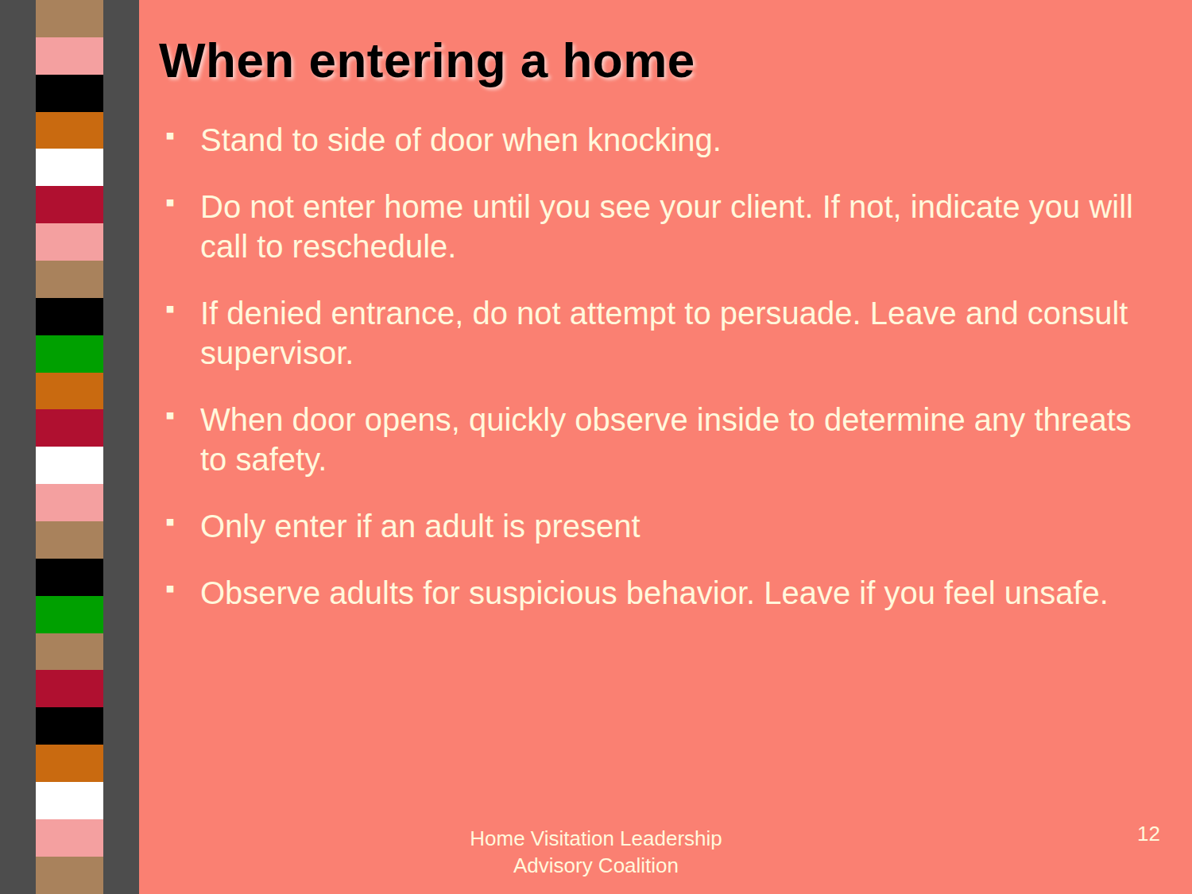When entering a home
Stand to side of door when knocking.
Do not enter home until you see your client. If not, indicate you will call to reschedule.
If denied entrance, do not attempt to persuade. Leave and consult supervisor.
When door opens, quickly observe inside to determine any threats to safety.
Only enter if an adult is present
Observe adults for suspicious behavior. Leave if you feel unsafe.
Home Visitation Leadership
Advisory Coalition
12